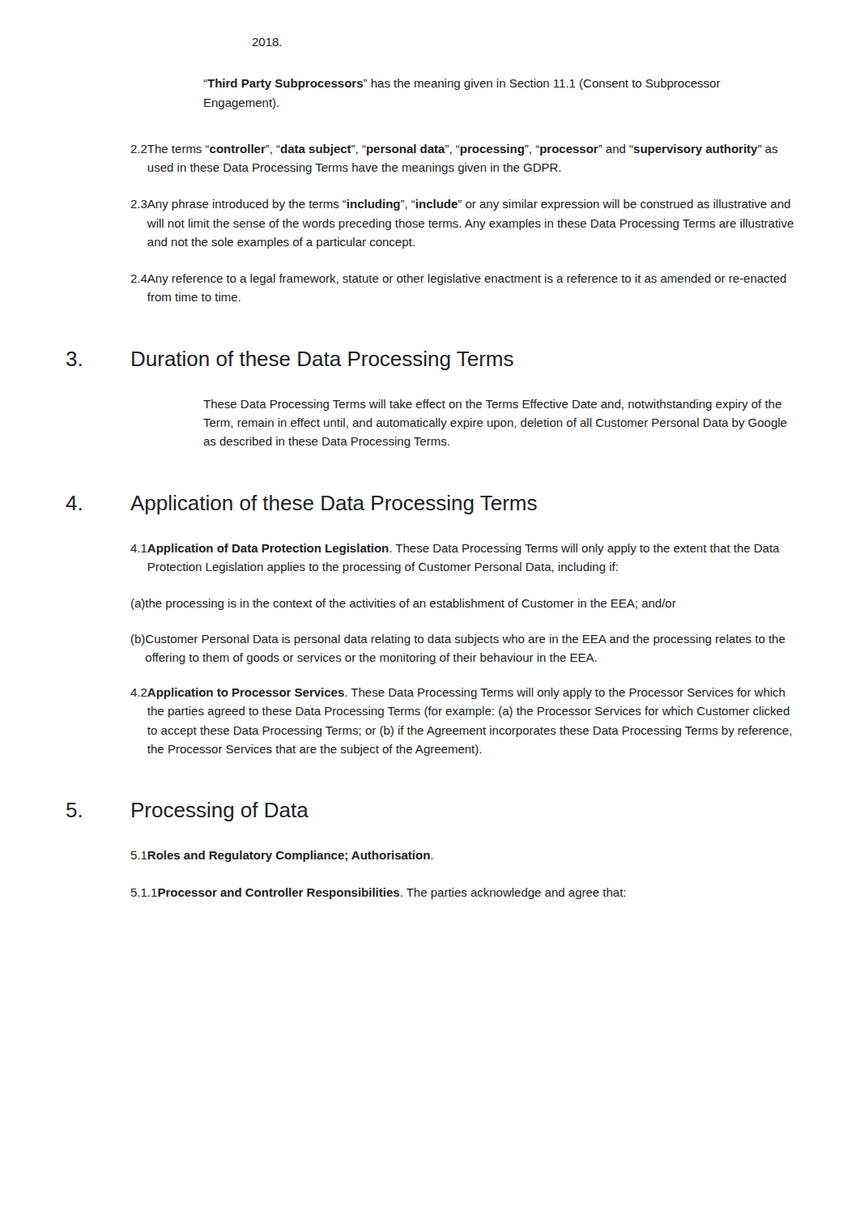2018.
“Third Party Subprocessors” has the meaning given in Section 11.1 (Consent to Subprocessor Engagement).
2.2
The terms “controller”, “data subject”, “personal data”, “processing”, “processor” and “supervisory authority” as used in these Data Processing Terms have the meanings given in the GDPR.
2.3
Any phrase introduced by the terms “including”, “include” or any similar expression will be construed as illustrative and will not limit the sense of the words preceding those terms. Any examples in these Data Processing Terms are illustrative and not the sole examples of a particular concept.
2.4
Any reference to a legal framework, statute or other legislative enactment is a reference to it as amended or re-enacted from time to time.
3. Duration of these Data Processing Terms
These Data Processing Terms will take effect on the Terms Effective Date and, notwithstanding expiry of the Term, remain in effect until, and automatically expire upon, deletion of all Customer Personal Data by Google as described in these Data Processing Terms.
4. Application of these Data Processing Terms
4.1
Application of Data Protection Legislation. These Data Processing Terms will only apply to the extent that the Data Protection Legislation applies to the processing of Customer Personal Data, including if:
(a)
the processing is in the context of the activities of an establishment of Customer in the EEA; and/or
(b)
Customer Personal Data is personal data relating to data subjects who are in the EEA and the processing relates to the offering to them of goods or services or the monitoring of their behaviour in the EEA.
4.2
Application to Processor Services. These Data Processing Terms will only apply to the Processor Services for which the parties agreed to these Data Processing Terms (for example: (a) the Processor Services for which Customer clicked to accept these Data Processing Terms; or (b) if the Agreement incorporates these Data Processing Terms by reference, the Processor Services that are the subject of the Agreement).
5. Processing of Data
5.1
Roles and Regulatory Compliance; Authorisation.
5.1.1
Processor and Controller Responsibilities. The parties acknowledge and agree that: